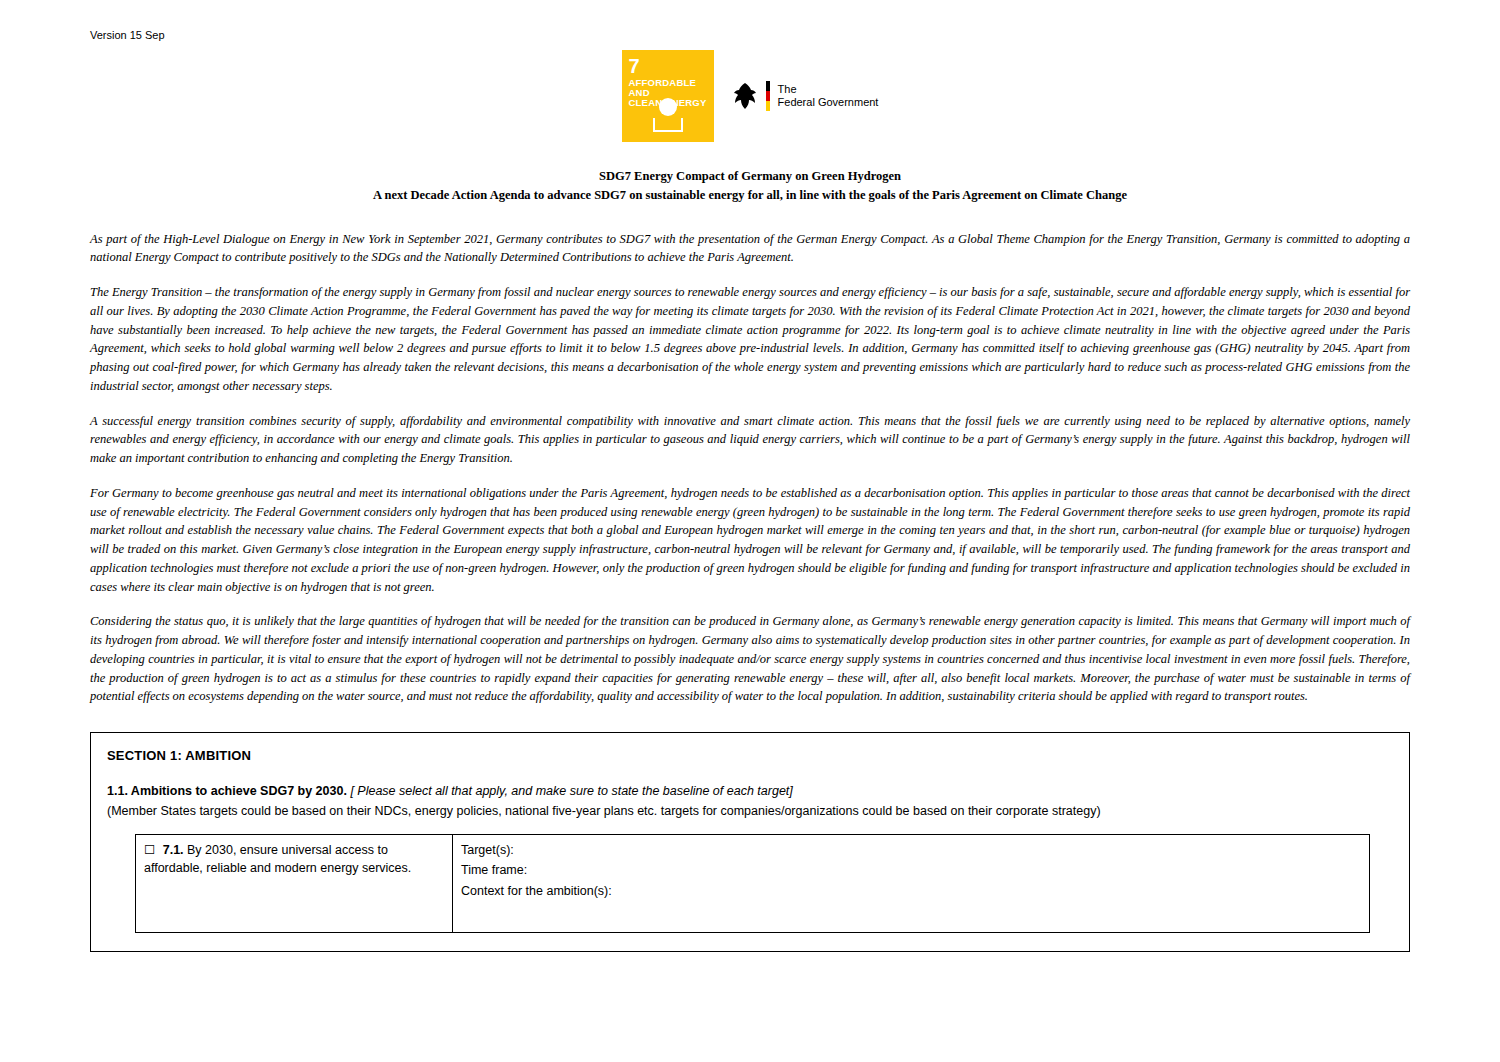Version 15 Sep
7
AFFORDABLE AND
CLEAN ENERGY
The
Federal Government
SDG7 Energy Compact of Germany on Green Hydrogen
A next Decade Action Agenda to advance SDG7 on sustainable energy for all, in line with the goals of the Paris Agreement on Climate Change
As part of the High-Level Dialogue on Energy in New York in September 2021, Germany contributes to SDG7 with the presentation of the German Energy Compact. As a Global Theme Champion for the Energy Transition, Germany is committed to adopting a national Energy Compact to contribute positively to the SDGs and the Nationally Determined Contributions to achieve the Paris Agreement.
The Energy Transition – the transformation of the energy supply in Germany from fossil and nuclear energy sources to renewable energy sources and energy efficiency – is our basis for a safe, sustainable, secure and affordable energy supply, which is essential for all our lives. By adopting the 2030 Climate Action Programme, the Federal Government has paved the way for meeting its climate targets for 2030. With the revision of its Federal Climate Protection Act in 2021, however, the climate targets for 2030 and beyond have substantially been increased. To help achieve the new targets, the Federal Government has passed an immediate climate action programme for 2022. Its long-term goal is to achieve climate neutrality in line with the objective agreed under the Paris Agreement, which seeks to hold global warming well below 2 degrees and pursue efforts to limit it to below 1.5 degrees above pre-industrial levels. In addition, Germany has committed itself to achieving greenhouse gas (GHG) neutrality by 2045. Apart from phasing out coal-fired power, for which Germany has already taken the relevant decisions, this means a decarbonisation of the whole energy system and preventing emissions which are particularly hard to reduce such as process-related GHG emissions from the industrial sector, amongst other necessary steps.
A successful energy transition combines security of supply, affordability and environmental compatibility with innovative and smart climate action. This means that the fossil fuels we are currently using need to be replaced by alternative options, namely renewables and energy efficiency, in accordance with our energy and climate goals. This applies in particular to gaseous and liquid energy carriers, which will continue to be a part of Germany’s energy supply in the future. Against this backdrop, hydrogen will make an important contribution to enhancing and completing the Energy Transition.
For Germany to become greenhouse gas neutral and meet its international obligations under the Paris Agreement, hydrogen needs to be established as a decarbonisation option. This applies in particular to those areas that cannot be decarbonised with the direct use of renewable electricity. The Federal Government considers only hydrogen that has been produced using renewable energy (green hydrogen) to be sustainable in the long term. The Federal Government therefore seeks to use green hydrogen, promote its rapid market rollout and establish the necessary value chains. The Federal Government expects that both a global and European hydrogen market will emerge in the coming ten years and that, in the short run, carbon-neutral (for example blue or turquoise) hydrogen will be traded on this market. Given Germany’s close integration in the European energy supply infrastructure, carbon-neutral hydrogen will be relevant for Germany and, if available, will be temporarily used. The funding framework for the areas transport and application technologies must therefore not exclude a priori the use of non-green hydrogen. However, only the production of green hydrogen should be eligible for funding and funding for transport infrastructure and application technologies should be excluded in cases where its clear main objective is on hydrogen that is not green.
Considering the status quo, it is unlikely that the large quantities of hydrogen that will be needed for the transition can be produced in Germany alone, as Germany’s renewable energy generation capacity is limited. This means that Germany will import much of its hydrogen from abroad. We will therefore foster and intensify international cooperation and partnerships on hydrogen. Germany also aims to systematically develop production sites in other partner countries, for example as part of development cooperation. In developing countries in particular, it is vital to ensure that the export of hydrogen will not be detrimental to possibly inadequate and/or scarce energy supply systems in countries concerned and thus incentivise local investment in even more fossil fuels. Therefore, the production of green hydrogen is to act as a stimulus for these countries to rapidly expand their capacities for generating renewable energy – these will, after all, also benefit local markets. Moreover, the purchase of water must be sustainable in terms of potential effects on ecosystems depending on the water source, and must not reduce the affordability, quality and accessibility of water to the local population. In addition, sustainability criteria should be applied with regard to transport routes.
SECTION 1: AMBITION
1.1. Ambitions to achieve SDG7 by 2030. [ Please select all that apply, and make sure to state the baseline of each target]
(Member States targets could be based on their NDCs, energy policies, national five-year plans etc. targets for companies/organizations could be based on their corporate strategy)
| ☐ 7.1. By 2030, ensure universal access to affordable, reliable and modern energy services. | Target(s): Time frame: Context for the ambition(s): |